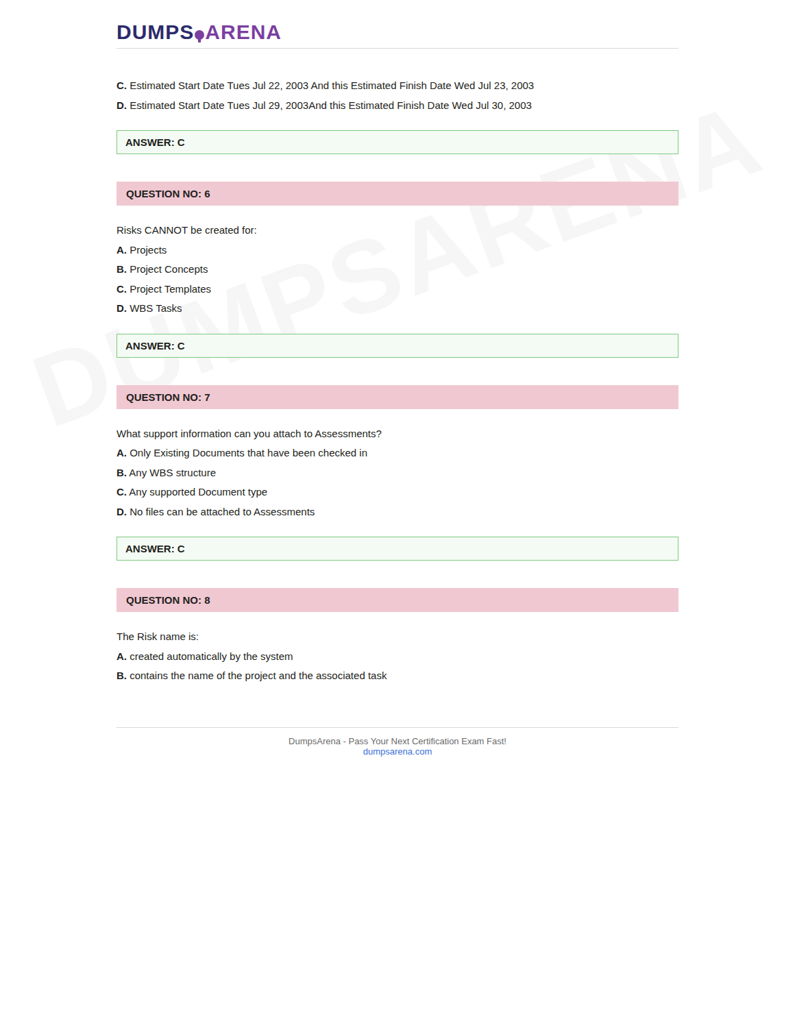DUMPS ARENA
DUMPSARENA
C. Estimated Start Date Tues Jul 22, 2003 And this Estimated Finish Date Wed Jul 23, 2003
D. Estimated Start Date Tues Jul 29, 2003And this Estimated Finish Date Wed Jul 30, 2003
ANSWER: C
QUESTION NO: 6
Risks CANNOT be created for:
A. Projects
B. Project Concepts
C. Project Templates
D. WBS Tasks
ANSWER: C
QUESTION NO: 7
What support information can you attach to Assessments?
A. Only Existing Documents that have been checked in
B. Any WBS structure
C. Any supported Document type
D. No files can be attached to Assessments
ANSWER: C
QUESTION NO: 8
The Risk name is:
A. created automatically by the system
B. contains the name of the project and the associated task
DumpsArena - Pass Your Next Certification Exam Fast!
dumpsarena.com